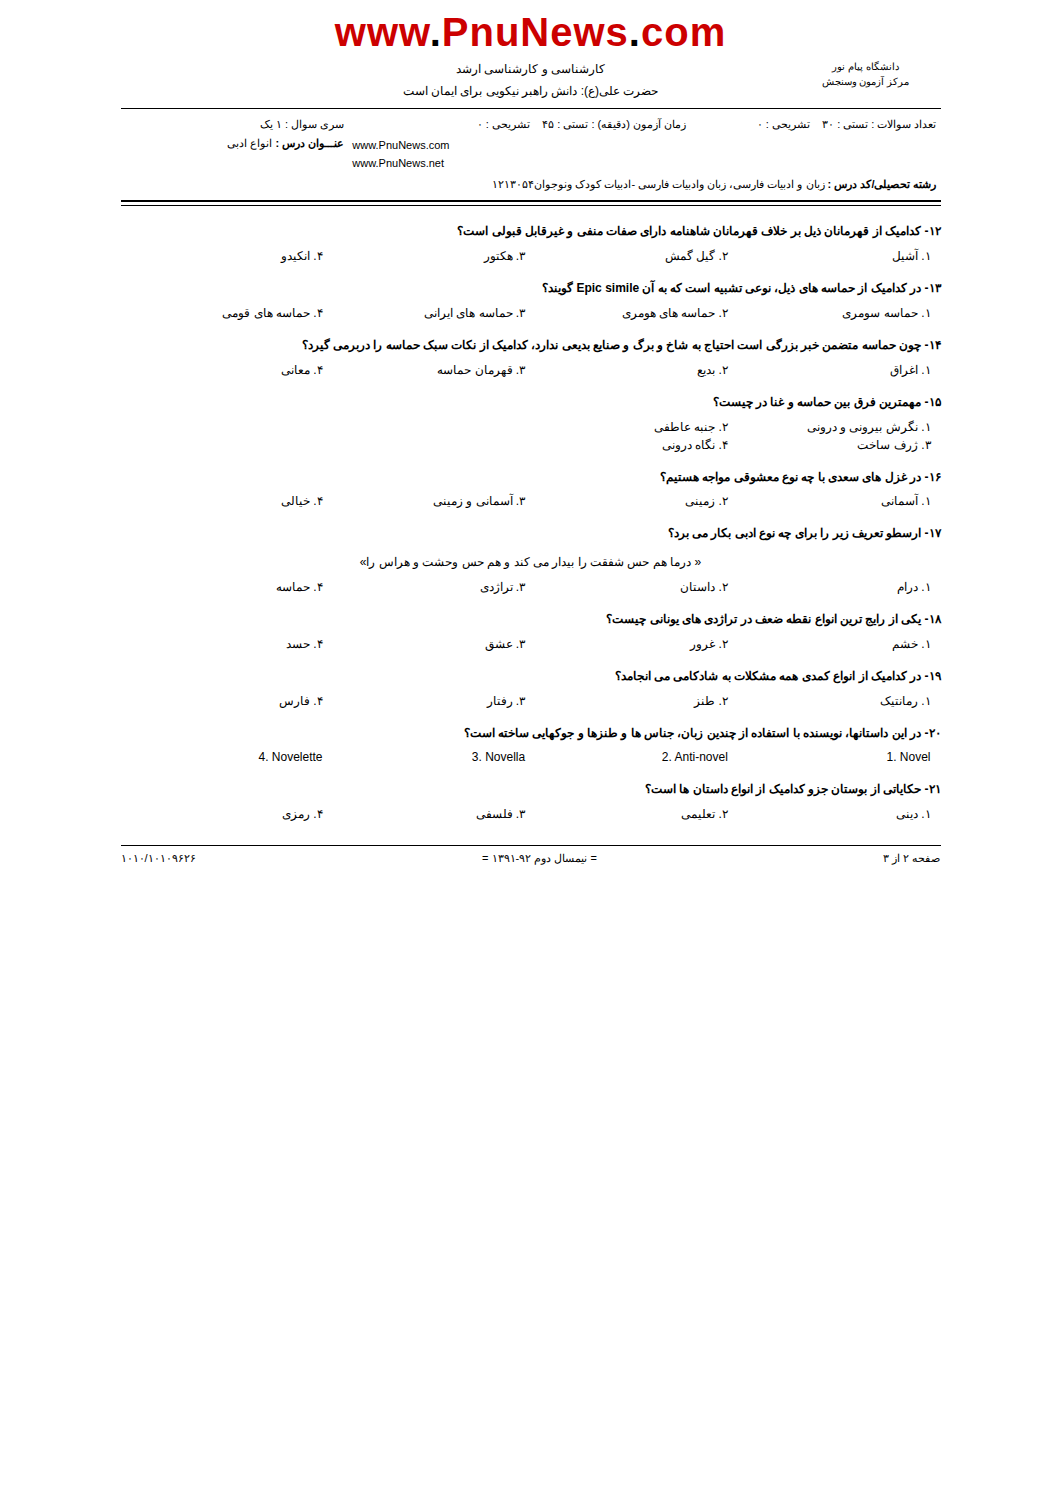www. PnuNews. com
دانشگاه پیام نور
مرکز آزمون وسنجش
کارشناسی و کارشناسی ارشد
حضرت علی(ع): دانش راهبر نیکویی برای ایمان است
| تعداد سوالات : تستی : ۳۰ تشریحی : ۰ | زمان آزمون (دقیقه) : تستی : ۴۵ تشریحی : ۰ | سری سوال : ۱ یک |
| www.PnuNews.com www.PnuNews.net | عنـــوان درس : انواع ادبی |
| رشته تحصیلی/کد درس : زبان و ادبیات فارسی، زبان وادبیات فارسی -ادبیات کودک ونوجوان۱۲۱۳۰۵۴ |
۱۲- کدامیک از قهرمانان ذیل بر خلاف قهرمانان شاهنامه دارای صفات منفی و غیرقابل قبولی است؟
۱. آشیل ۲. گیل گمش ۳. هکتور ۴. انکیدو
۱۳- در کدامیک از حماسه های ذیل، نوعی تشبیه است که به آن Epic simile گویند؟
۱. حماسه سومری ۲. حماسه های هومری ۳. حماسه های ایرانی ۴. حماسه های قومی
۱۴- چون حماسه متضمن خبر بزرگی است احتیاج به شاخ و برگ و صنایع بدیعی ندارد، کدامیک از نکات سبک حماسه را دربرمی گیرد؟
۱. اغراق ۲. بدیع ۳. قهرمان حماسه ۴. معانی
۱۵- مهمترین فرق بین حماسه و غنا در چیست؟
۱. نگرش بیرونی و درونی ۲. جنبه عاطفی
۳. ژرف ساخت ۴. نگاه درونی
۱۶- در غزل های سعدی با چه نوع معشوقی مواجه هستیم؟
۱. آسمانی ۲. زمینی ۳. آسمانی و زمینی ۴. خیالی
۱۷- ارسطو تعریف زیر را برای چه نوع ادبی بکار می برد؟
« درما هم حس شفقت را بیدار می کند و هم حس وحشت و هراس را»
۱. درام ۲. داستان ۳. تراژدی ۴. حماسه
۱۸- یکی از رایج ترین انواع نقطه ضعف در تراژدی های یونانی چیست؟
۱. خشم ۲. غرور ۳. عشق ۴. حسد
۱۹- در کدامیک از انواع کمدی همه مشکلات به شادکامی می انجامد؟
۱. رمانتیک ۲. طنز ۳. رفتار ۴. فارس
۲۰- در این داستانها، نویسنده با استفاده از چندین زبان، جناس ها و طنزها و جوکهایی ساخته است؟
1. Novel 2. Anti-novel 3. Novella 4. Novelette
۲۱- حکایاتی از بوستان جزو کدامیک از انواع داستان ها است؟
۱. دینی ۲. تعلیمی ۳. فلسفی ۴. رمزی
صفحه ۲ از ۳
= نیمسال دوم ۹۲-۱۳۹۱ =
۱۰۱۰/۱۰۱۰۹۶۲۶